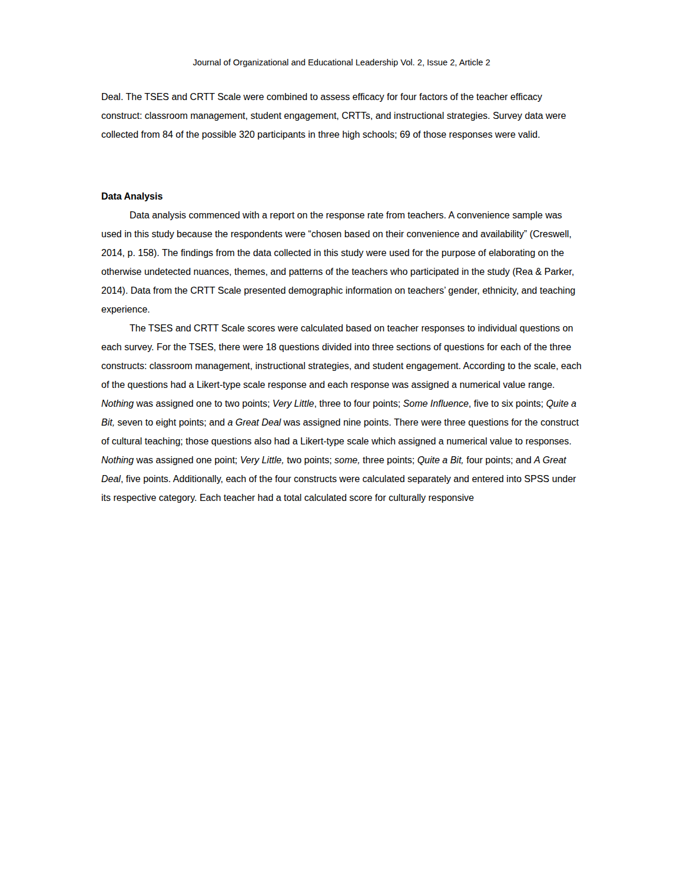Journal of Organizational and Educational Leadership Vol. 2, Issue 2, Article 2
Deal. The TSES and CRTT Scale were combined to assess efficacy for four factors of the teacher efficacy construct: classroom management, student engagement, CRTTs, and instructional strategies. Survey data were collected from 84 of the possible 320 participants in three high schools; 69 of those responses were valid.
Data Analysis
Data analysis commenced with a report on the response rate from teachers. A convenience sample was used in this study because the respondents were “chosen based on their convenience and availability” (Creswell, 2014, p. 158). The findings from the data collected in this study were used for the purpose of elaborating on the otherwise undetected nuances, themes, and patterns of the teachers who participated in the study (Rea & Parker, 2014). Data from the CRTT Scale presented demographic information on teachers’ gender, ethnicity, and teaching experience.
The TSES and CRTT Scale scores were calculated based on teacher responses to individual questions on each survey. For the TSES, there were 18 questions divided into three sections of questions for each of the three constructs: classroom management, instructional strategies, and student engagement. According to the scale, each of the questions had a Likert-type scale response and each response was assigned a numerical value range. Nothing was assigned one to two points; Very Little, three to four points; Some Influence, five to six points; Quite a Bit, seven to eight points; and a Great Deal was assigned nine points. There were three questions for the construct of cultural teaching; those questions also had a Likert-type scale which assigned a numerical value to responses. Nothing was assigned one point; Very Little, two points; some, three points; Quite a Bit, four points; and A Great Deal, five points. Additionally, each of the four constructs were calculated separately and entered into SPSS under its respective category. Each teacher had a total calculated score for culturally responsive